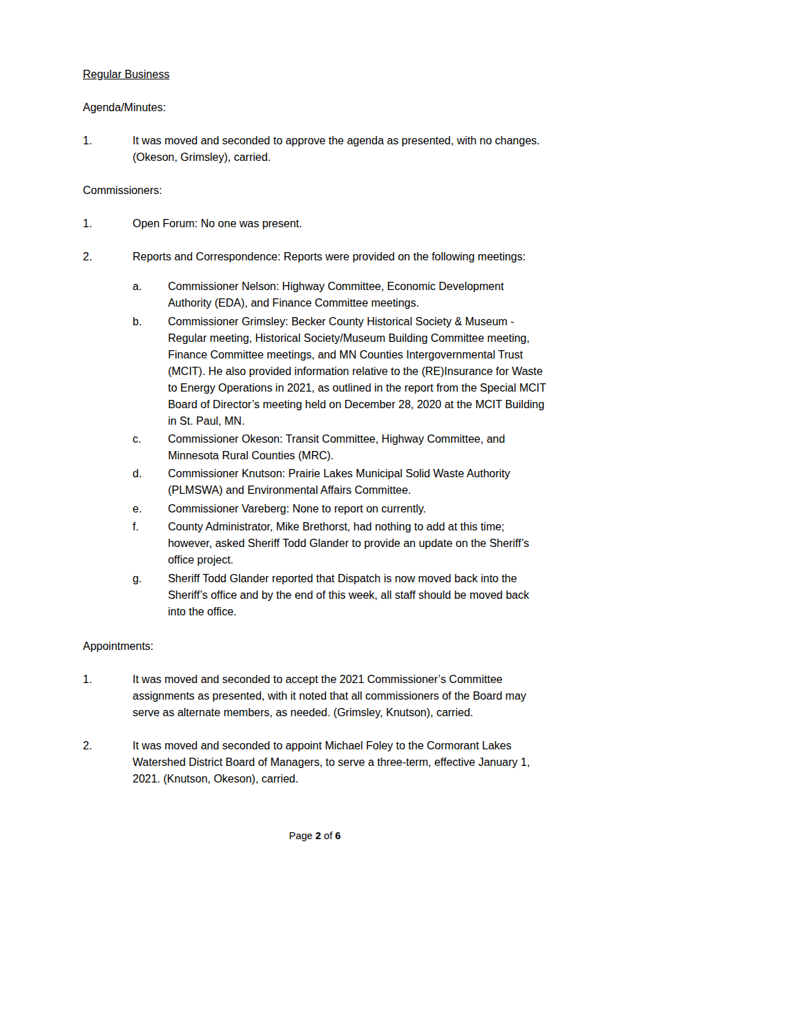Regular Business
Agenda/Minutes:
1.
It was moved and seconded to approve the agenda as presented, with no changes. (Okeson, Grimsley), carried.
Commissioners:
1.
Open Forum: No one was present.
2.
Reports and Correspondence: Reports were provided on the following meetings:
a. Commissioner Nelson: Highway Committee, Economic Development Authority (EDA), and Finance Committee meetings.
b. Commissioner Grimsley: Becker County Historical Society & Museum - Regular meeting, Historical Society/Museum Building Committee meeting, Finance Committee meetings, and MN Counties Intergovernmental Trust (MCIT). He also provided information relative to the (RE)Insurance for Waste to Energy Operations in 2021, as outlined in the report from the Special MCIT Board of Director’s meeting held on December 28, 2020 at the MCIT Building in St. Paul, MN.
c. Commissioner Okeson: Transit Committee, Highway Committee, and Minnesota Rural Counties (MRC).
d. Commissioner Knutson: Prairie Lakes Municipal Solid Waste Authority (PLMSWA) and Environmental Affairs Committee.
e. Commissioner Vareberg: None to report on currently.
f. County Administrator, Mike Brethorst, had nothing to add at this time; however, asked Sheriff Todd Glander to provide an update on the Sheriff’s office project.
g. Sheriff Todd Glander reported that Dispatch is now moved back into the Sheriff’s office and by the end of this week, all staff should be moved back into the office.
Appointments:
1.
It was moved and seconded to accept the 2021 Commissioner’s Committee assignments as presented, with it noted that all commissioners of the Board may serve as alternate members, as needed. (Grimsley, Knutson), carried.
2.
It was moved and seconded to appoint Michael Foley to the Cormorant Lakes Watershed District Board of Managers, to serve a three-term, effective January 1, 2021. (Knutson, Okeson), carried.
Page 2 of 6